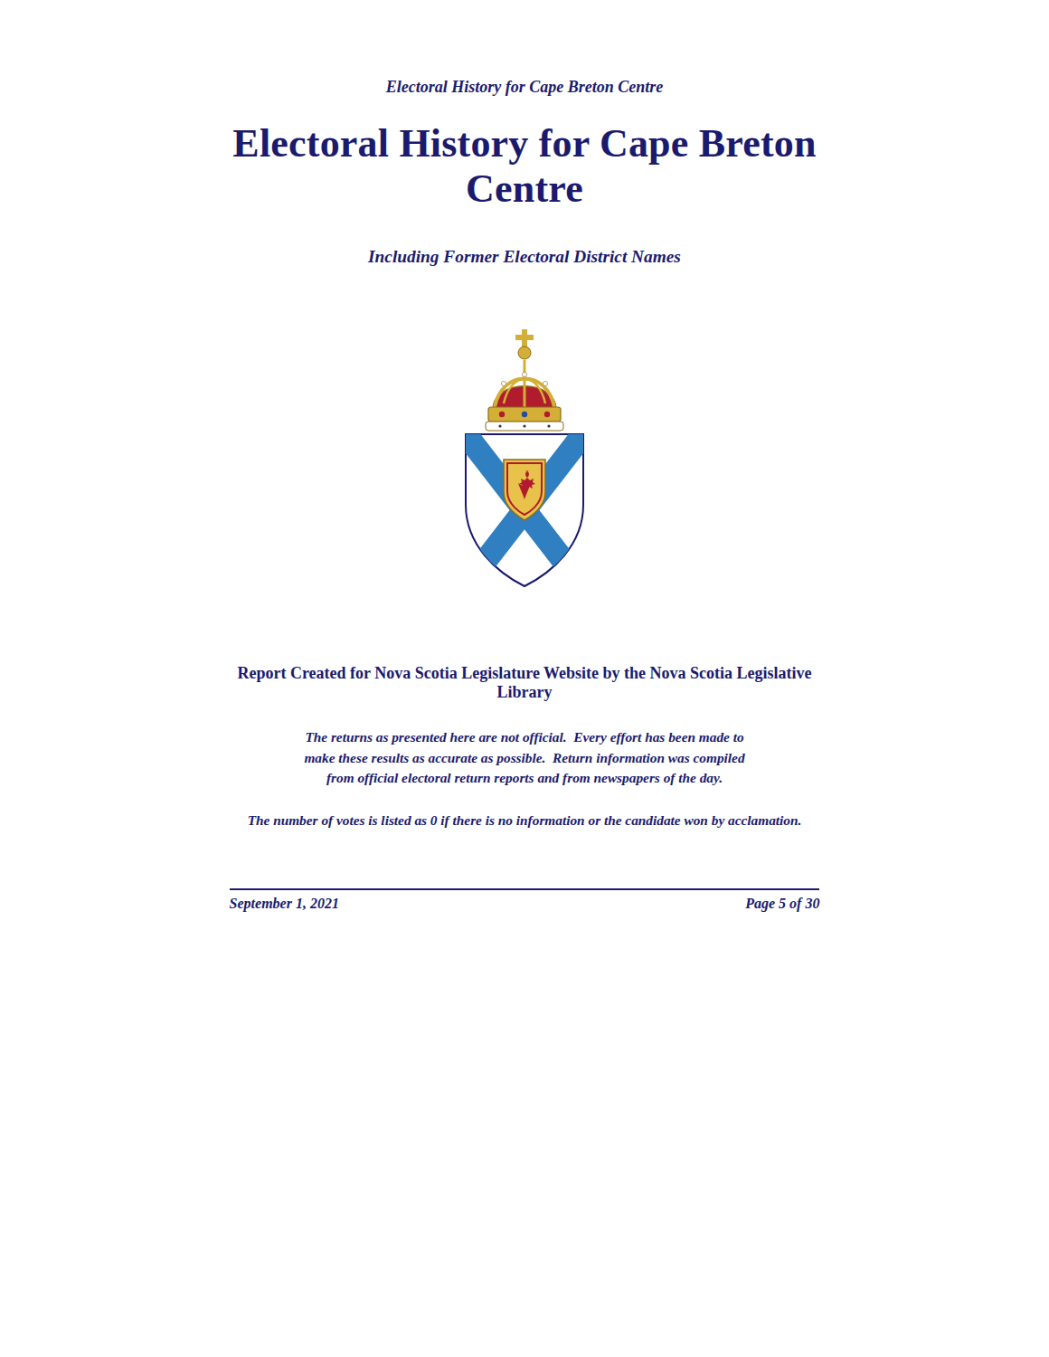Electoral History for Cape Breton Centre
Electoral History for Cape Breton
Centre
Including Former Electoral District Names
Report Created for Nova Scotia Legislature Website by the Nova Scotia Legislative Library
The returns as presented here are not official. Every effort has been made to
make these results as accurate as possible. Return information was compiled
from official electoral return reports and from newspapers of the day.
The number of votes is listed as 0 if there is no information or the candidate won by acclamation.
September 1, 2021 Page 5 of 30